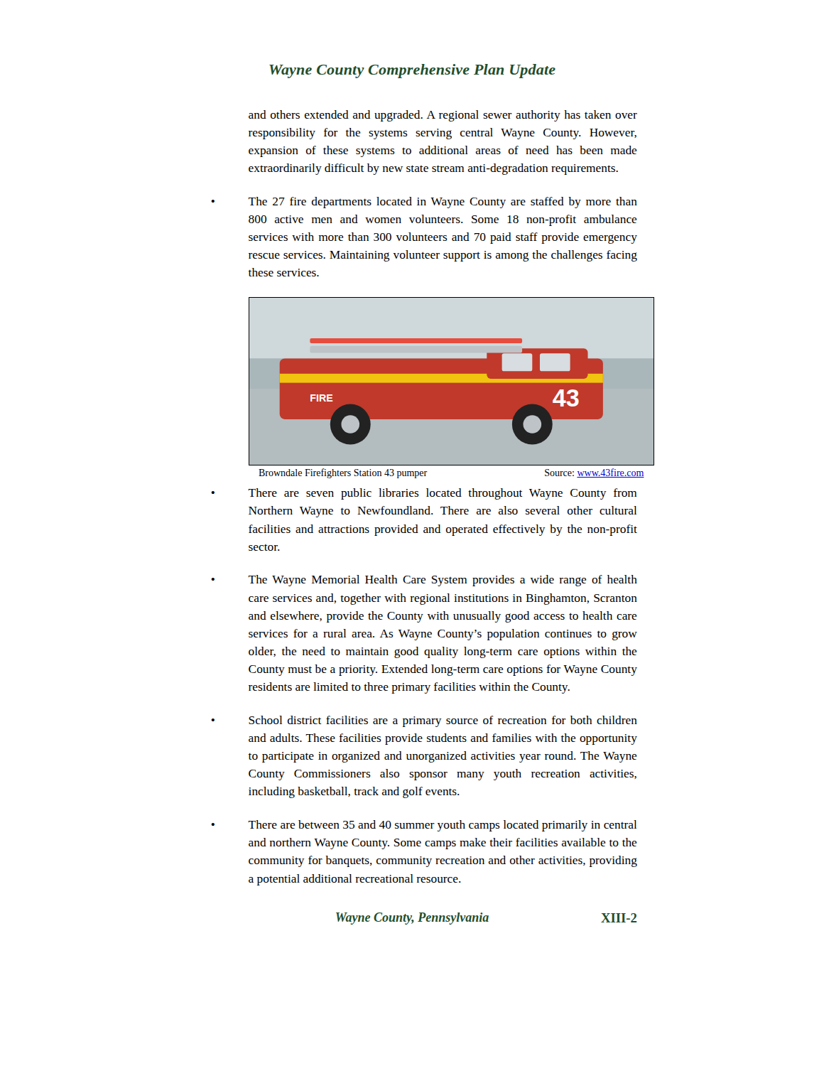Wayne County Comprehensive Plan Update
and others extended and upgraded. A regional sewer authority has taken over responsibility for the systems serving central Wayne County. However, expansion of these systems to additional areas of need has been made extraordinarily difficult by new state stream anti-degradation requirements.
The 27 fire departments located in Wayne County are staffed by more than 800 active men and women volunteers. Some 18 non-profit ambulance services with more than 300 volunteers and 70 paid staff provide emergency rescue services. Maintaining volunteer support is among the challenges facing these services.
Browndale Firefighters Station 43 pumper Source: www.43fire.com
There are seven public libraries located throughout Wayne County from Northern Wayne to Newfoundland. There are also several other cultural facilities and attractions provided and operated effectively by the non-profit sector.
The Wayne Memorial Health Care System provides a wide range of health care services and, together with regional institutions in Binghamton, Scranton and elsewhere, provide the County with unusually good access to health care services for a rural area. As Wayne County’s population continues to grow older, the need to maintain good quality long-term care options within the County must be a priority. Extended long-term care options for Wayne County residents are limited to three primary facilities within the County.
School district facilities are a primary source of recreation for both children and adults. These facilities provide students and families with the opportunity to participate in organized and unorganized activities year round. The Wayne County Commissioners also sponsor many youth recreation activities, including basketball, track and golf events.
There are between 35 and 40 summer youth camps located primarily in central and northern Wayne County. Some camps make their facilities available to the community for banquets, community recreation and other activities, providing a potential additional recreational resource.
Wayne County, Pennsylvania XIII-2